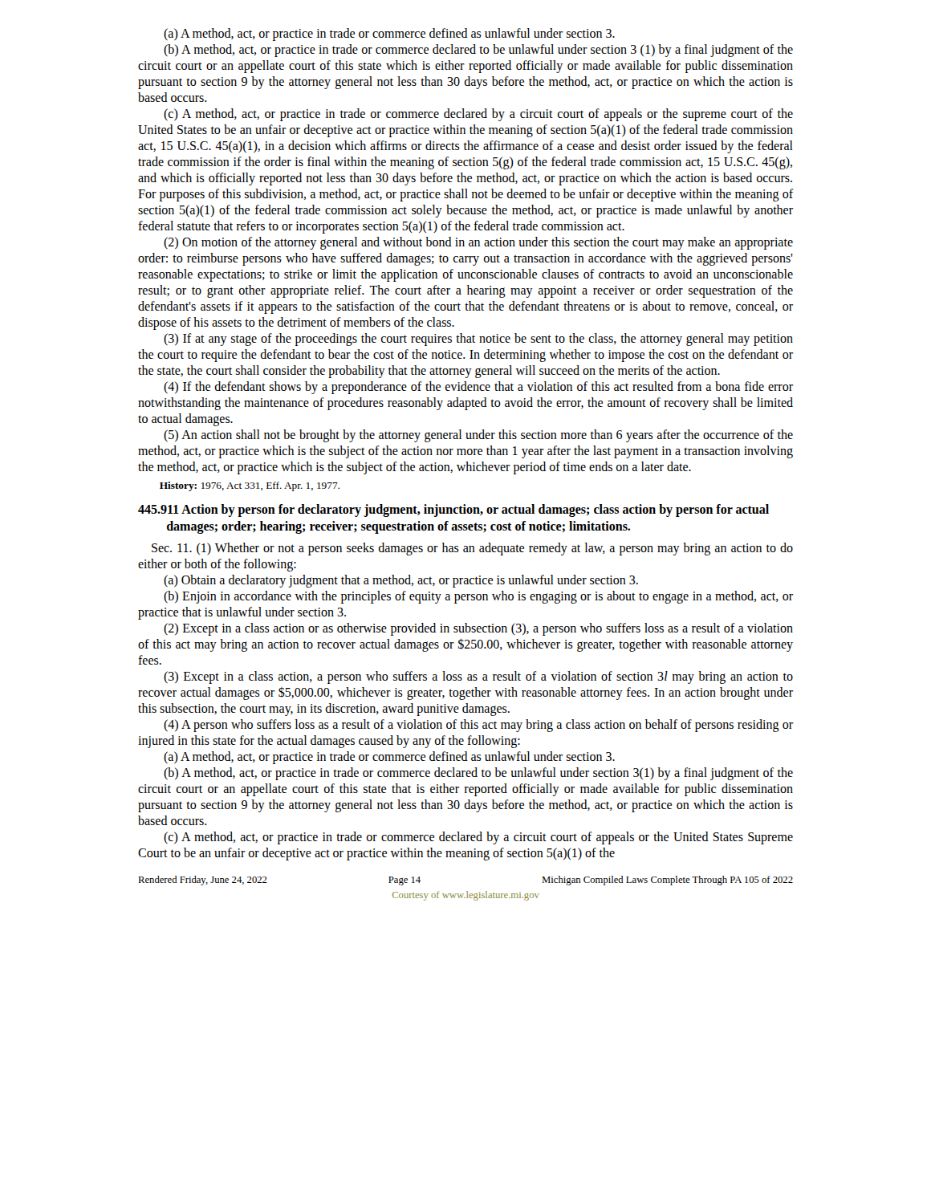(a) A method, act, or practice in trade or commerce defined as unlawful under section 3.
(b) A method, act, or practice in trade or commerce declared to be unlawful under section 3 (1) by a final judgment of the circuit court or an appellate court of this state which is either reported officially or made available for public dissemination pursuant to section 9 by the attorney general not less than 30 days before the method, act, or practice on which the action is based occurs.
(c) A method, act, or practice in trade or commerce declared by a circuit court of appeals or the supreme court of the United States to be an unfair or deceptive act or practice within the meaning of section 5(a)(1) of the federal trade commission act, 15 U.S.C. 45(a)(1), in a decision which affirms or directs the affirmance of a cease and desist order issued by the federal trade commission if the order is final within the meaning of section 5(g) of the federal trade commission act, 15 U.S.C. 45(g), and which is officially reported not less than 30 days before the method, act, or practice on which the action is based occurs. For purposes of this subdivision, a method, act, or practice shall not be deemed to be unfair or deceptive within the meaning of section 5(a)(1) of the federal trade commission act solely because the method, act, or practice is made unlawful by another federal statute that refers to or incorporates section 5(a)(1) of the federal trade commission act.
(2) On motion of the attorney general and without bond in an action under this section the court may make an appropriate order: to reimburse persons who have suffered damages; to carry out a transaction in accordance with the aggrieved persons' reasonable expectations; to strike or limit the application of unconscionable clauses of contracts to avoid an unconscionable result; or to grant other appropriate relief. The court after a hearing may appoint a receiver or order sequestration of the defendant's assets if it appears to the satisfaction of the court that the defendant threatens or is about to remove, conceal, or dispose of his assets to the detriment of members of the class.
(3) If at any stage of the proceedings the court requires that notice be sent to the class, the attorney general may petition the court to require the defendant to bear the cost of the notice. In determining whether to impose the cost on the defendant or the state, the court shall consider the probability that the attorney general will succeed on the merits of the action.
(4) If the defendant shows by a preponderance of the evidence that a violation of this act resulted from a bona fide error notwithstanding the maintenance of procedures reasonably adapted to avoid the error, the amount of recovery shall be limited to actual damages.
(5) An action shall not be brought by the attorney general under this section more than 6 years after the occurrence of the method, act, or practice which is the subject of the action nor more than 1 year after the last payment in a transaction involving the method, act, or practice which is the subject of the action, whichever period of time ends on a later date.
History: 1976, Act 331, Eff. Apr. 1, 1977.
445.911 Action by person for declaratory judgment, injunction, or actual damages; class action by person for actual damages; order; hearing; receiver; sequestration of assets; cost of notice; limitations.
Sec. 11. (1) Whether or not a person seeks damages or has an adequate remedy at law, a person may bring an action to do either or both of the following:
(a) Obtain a declaratory judgment that a method, act, or practice is unlawful under section 3.
(b) Enjoin in accordance with the principles of equity a person who is engaging or is about to engage in a method, act, or practice that is unlawful under section 3.
(2) Except in a class action or as otherwise provided in subsection (3), a person who suffers loss as a result of a violation of this act may bring an action to recover actual damages or $250.00, whichever is greater, together with reasonable attorney fees.
(3) Except in a class action, a person who suffers a loss as a result of a violation of section 3l may bring an action to recover actual damages or $5,000.00, whichever is greater, together with reasonable attorney fees. In an action brought under this subsection, the court may, in its discretion, award punitive damages.
(4) A person who suffers loss as a result of a violation of this act may bring a class action on behalf of persons residing or injured in this state for the actual damages caused by any of the following:
(a) A method, act, or practice in trade or commerce defined as unlawful under section 3.
(b) A method, act, or practice in trade or commerce declared to be unlawful under section 3(1) by a final judgment of the circuit court or an appellate court of this state that is either reported officially or made available for public dissemination pursuant to section 9 by the attorney general not less than 30 days before the method, act, or practice on which the action is based occurs.
(c) A method, act, or practice in trade or commerce declared by a circuit court of appeals or the United States Supreme Court to be an unfair or deceptive act or practice within the meaning of section 5(a)(1) of the
Rendered Friday, June 24, 2022 Page 14 Michigan Compiled Laws Complete Through PA 105 of 2022
Courtesy of www.legislature.mi.gov